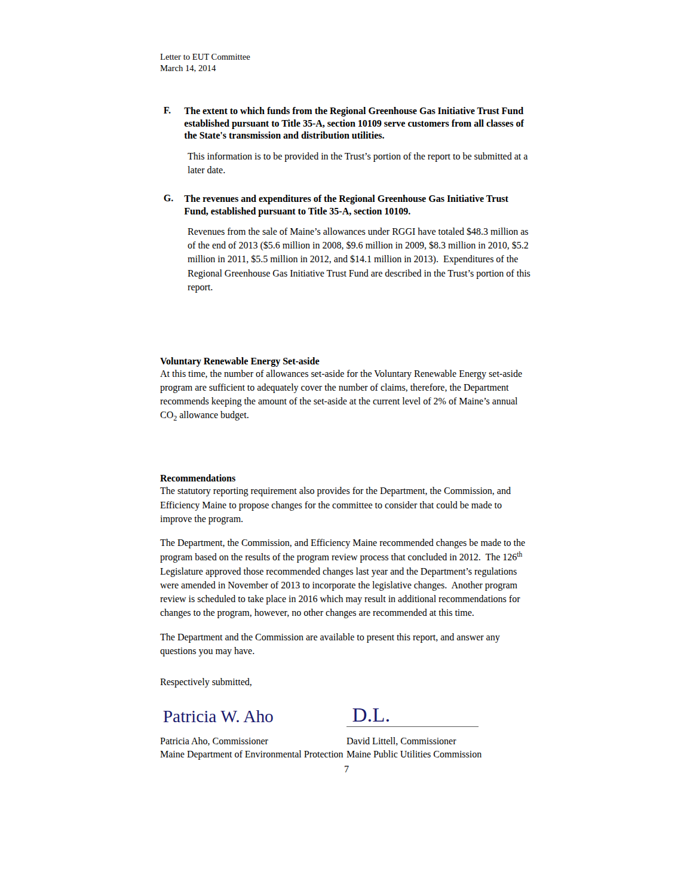Letter to EUT Committee
March 14, 2014
F.
The extent to which funds from the Regional Greenhouse Gas Initiative Trust Fund established pursuant to Title 35-A, section 10109 serve customers from all classes of the State's transmission and distribution utilities.
This information is to be provided in the Trust’s portion of the report to be submitted at a later date.
G.
The revenues and expenditures of the Regional Greenhouse Gas Initiative Trust Fund, established pursuant to Title 35-A, section 10109.
Revenues from the sale of Maine’s allowances under RGGI have totaled $48.3 million as of the end of 2013 ($5.6 million in 2008, $9.6 million in 2009, $8.3 million in 2010, $5.2 million in 2011, $5.5 million in 2012, and $14.1 million in 2013). Expenditures of the Regional Greenhouse Gas Initiative Trust Fund are described in the Trust’s portion of this report.
Voluntary Renewable Energy Set-aside
At this time, the number of allowances set-aside for the Voluntary Renewable Energy set-aside program are sufficient to adequately cover the number of claims, therefore, the Department recommends keeping the amount of the set-aside at the current level of 2% of Maine’s annual CO2 allowance budget.
Recommendations
The statutory reporting requirement also provides for the Department, the Commission, and Efficiency Maine to propose changes for the committee to consider that could be made to improve the program.
The Department, the Commission, and Efficiency Maine recommended changes be made to the program based on the results of the program review process that concluded in 2012. The 126th Legislature approved those recommended changes last year and the Department’s regulations were amended in November of 2013 to incorporate the legislative changes. Another program review is scheduled to take place in 2016 which may result in additional recommendations for changes to the program, however, no other changes are recommended at this time.
The Department and the Commission are available to present this report, and answer any questions you may have.
Respectively submitted,
Patricia W. Aho
D.L.
Patricia Aho, Commissioner
Maine Department of Environmental Protection
David Littell, Commissioner
Maine Public Utilities Commission
7